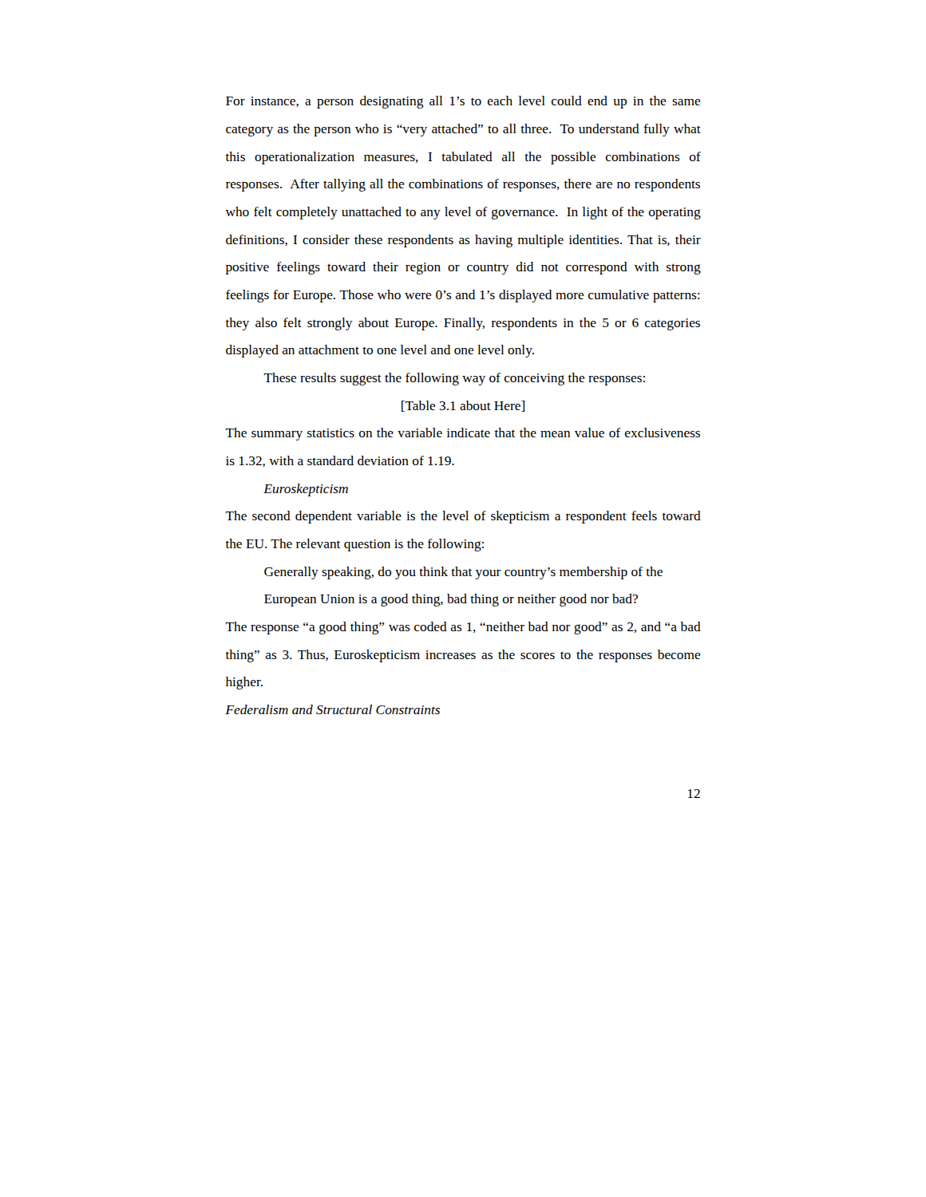For instance, a person designating all 1’s to each level could end up in the same category as the person who is “very attached” to all three. To understand fully what this operationalization measures, I tabulated all the possible combinations of responses. After tallying all the combinations of responses, there are no respondents who felt completely unattached to any level of governance. In light of the operating definitions, I consider these respondents as having multiple identities. That is, their positive feelings toward their region or country did not correspond with strong feelings for Europe. Those who were 0’s and 1’s displayed more cumulative patterns: they also felt strongly about Europe. Finally, respondents in the 5 or 6 categories displayed an attachment to one level and one level only.
These results suggest the following way of conceiving the responses:
[Table 3.1 about Here]
The summary statistics on the variable indicate that the mean value of exclusiveness is 1.32, with a standard deviation of 1.19.
Euroskepticism
The second dependent variable is the level of skepticism a respondent feels toward the EU. The relevant question is the following:
Generally speaking, do you think that your country’s membership of the European Union is a good thing, bad thing or neither good nor bad?
The response “a good thing” was coded as 1, “neither bad nor good” as 2, and “a bad thing” as 3. Thus, Euroskepticism increases as the scores to the responses become higher.
Federalism and Structural Constraints
12